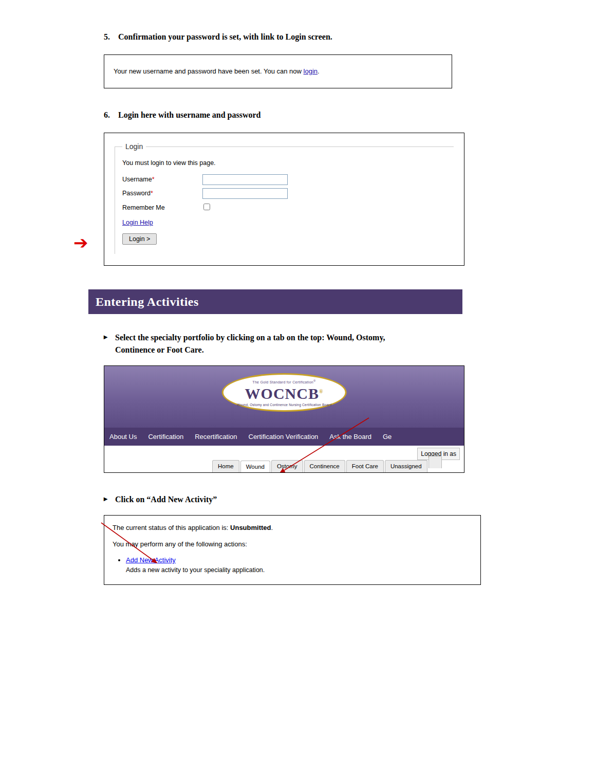5. Confirmation your password is set, with link to Login screen.
Your new username and password have been set. You can now login.
6. Login here with username and password
Login
You must login to view this page.
| Username * | |
| Password * | |
| Remember Me | |
Login Help
Login >
➔
Entering Activities
Select the specialty portfolio by clicking on a tab on the top: Wound, Ostomy,
Continence or Foot Care.
The Gold Standard for Certification®
WOCNCB®
Wound, Ostomy and Continence Nursing Certification Board
About Us Certification Recertification Certification Verification Ask the Board Ge
Logged in as
Home Wound Ostomy Continence Foot Care Unassigned
Click on “Add New Activity”
The current status of this application is: Unsubmitted.
You may perform any of the following actions:
Add New Activity
Adds a new activity to your speciality application.